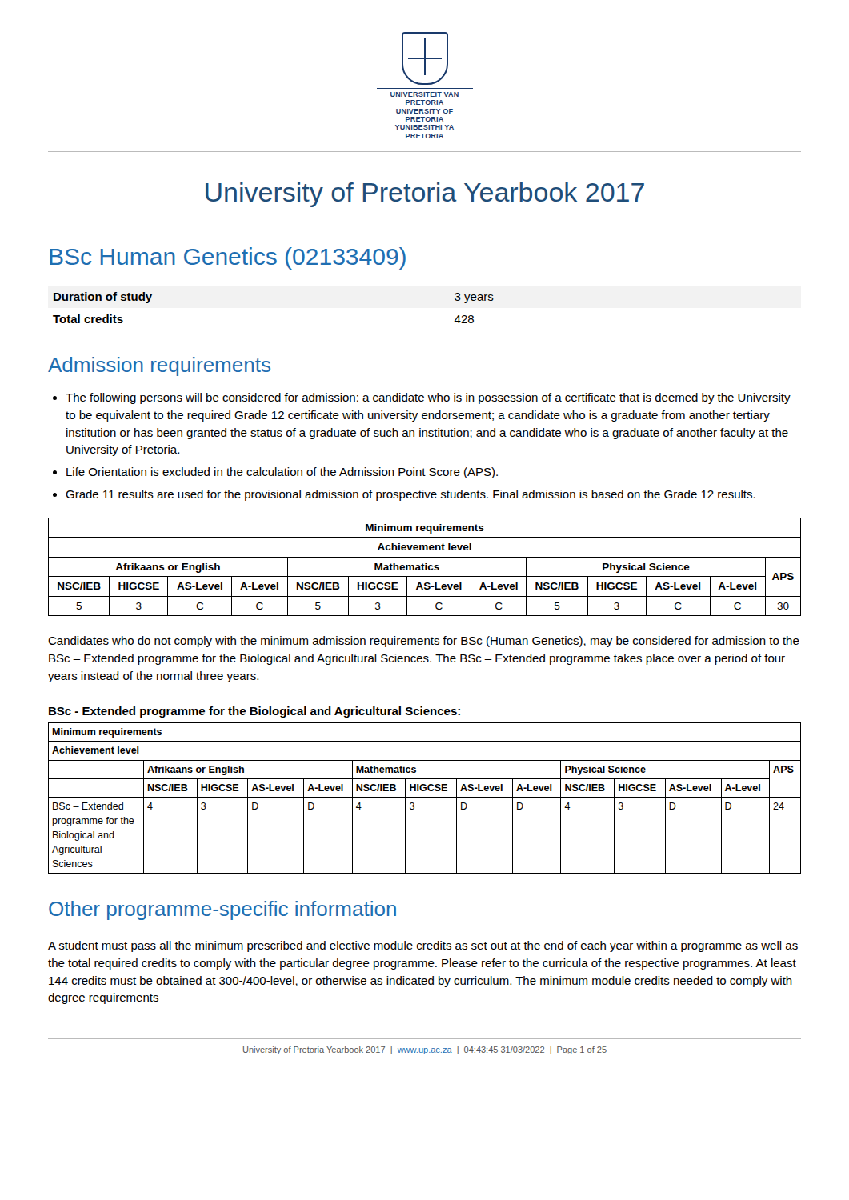Universiteit van Pretoria
University of Pretoria
Yunibesithi ya Pretoria
University of Pretoria Yearbook 2017
BSc Human Genetics (02133409)
| Duration of study | 3 years |
| Total credits | 428 |
Admission requirements
The following persons will be considered for admission: a candidate who is in possession of a certificate that is deemed by the University to be equivalent to the required Grade 12 certificate with university endorsement; a candidate who is a graduate from another tertiary institution or has been granted the status of a graduate of such an institution; and a candidate who is a graduate of another faculty at the University of Pretoria.
Life Orientation is excluded in the calculation of the Admission Point Score (APS).
Grade 11 results are used for the provisional admission of prospective students. Final admission is based on the Grade 12 results.
| Minimum requirements |
| --- |
| Achievement level |
| Afrikaans or English | Mathematics | Physical Science | APS |
| NSC/IEB | HIGCSE | AS-Level | A-Level | NSC/IEB | HIGCSE | AS-Level | A-Level | NSC/IEB | HIGCSE | AS-Level | A-Level |
| 5 | 3 | C | C | 5 | 3 | C | C | 5 | 3 | C | C | 30 |
Candidates who do not comply with the minimum admission requirements for BSc (Human Genetics), may be considered for admission to the BSc – Extended programme for the Biological and Agricultural Sciences. The BSc – Extended programme takes place over a period of four years instead of the normal three years.
BSc - Extended programme for the Biological and Agricultural Sciences:
| Minimum requirements |
| --- |
| Achievement level |
| | Afrikaans or English | Mathematics | Physical Science | APS |
| | NSC/IEB | HIGCSE | AS-Level | A-Level | NSC/IEB | HIGCSE | AS-Level | A-Level | NSC/IEB | HIGCSE | AS-Level | A-Level |
| BSc – Extended programme for the Biological and Agricultural Sciences | 4 | 3 | D | D | 4 | 3 | D | D | 4 | 3 | D | D | 24 |
Other programme-specific information
A student must pass all the minimum prescribed and elective module credits as set out at the end of each year within a programme as well as the total required credits to comply with the particular degree programme. Please refer to the curricula of the respective programmes. At least 144 credits must be obtained at 300-/400-level, or otherwise as indicated by curriculum. The minimum module credits needed to comply with degree requirements
University of Pretoria Yearbook 2017 | www.up.ac.za | 04:43:45 31/03/2022 | Page 1 of 25